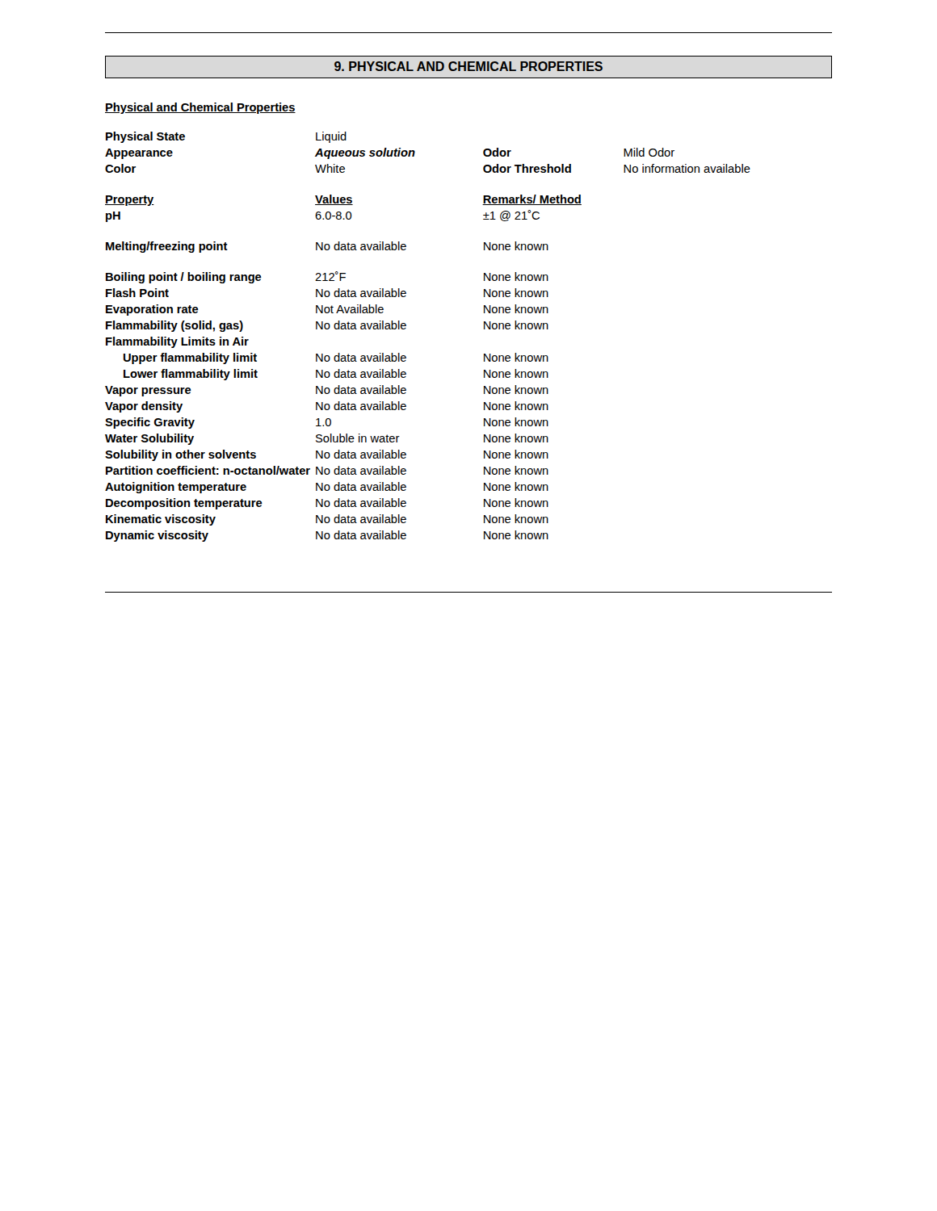9. PHYSICAL AND CHEMICAL PROPERTIES
Physical and Chemical Properties
| Physical State | Liquid | | |
| Appearance | Aqueous solution | Odor | Mild Odor |
| Color | White | Odor Threshold | No information available |
| Property | Values | Remarks/ Method |
| pH | 6.0-8.0 | ±1 @ 21˚C |
| Melting/freezing point | No data available | None known |
| Boiling point / boiling range | 212˚F | None known |
| Flash Point | No data available | None known |
| Evaporation rate | Not Available | None known |
| Flammability (solid, gas) | No data available | None known |
| Flammability Limits in Air | | |
| Upper flammability limit | No data available | None known |
| Lower flammability limit | No data available | None known |
| Vapor pressure | No data available | None known |
| Vapor density | No data available | None known |
| Specific Gravity | 1.0 | None known |
| Water Solubility | Soluble in water | None known |
| Solubility in other solvents | No data available | None known |
| Partition coefficient: n-octanol/water | No data available | None known |
| Autoignition temperature | No data available | None known |
| Decomposition temperature | No data available | None known |
| Kinematic viscosity | No data available | None known |
| Dynamic viscosity | No data available | None known |